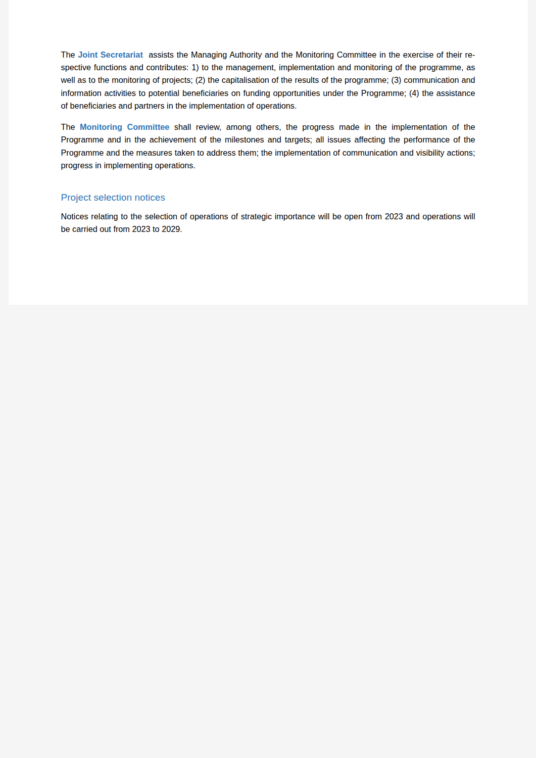The Joint Secretariat assists the Managing Authority and the Monitoring Committee in the exercise of their respective functions and contributes: 1) to the management, implementation and monitoring of the programme, as well as to the monitoring of projects; (2) the capitalisation of the results of the programme; (3) communication and information activities to potential beneficiaries on funding opportunities under the Programme; (4) the assistance of beneficiaries and partners in the implementation of operations.
The Monitoring Committee shall review, among others, the progress made in the implementation of the Programme and in the achievement of the milestones and targets; all issues affecting the performance of the Programme and the measures taken to address them; the implementation of communication and visibility actions; progress in implementing operations.
Project selection notices
Notices relating to the selection of operations of strategic importance will be open from 2023 and operations will be carried out from 2023 to 2029.